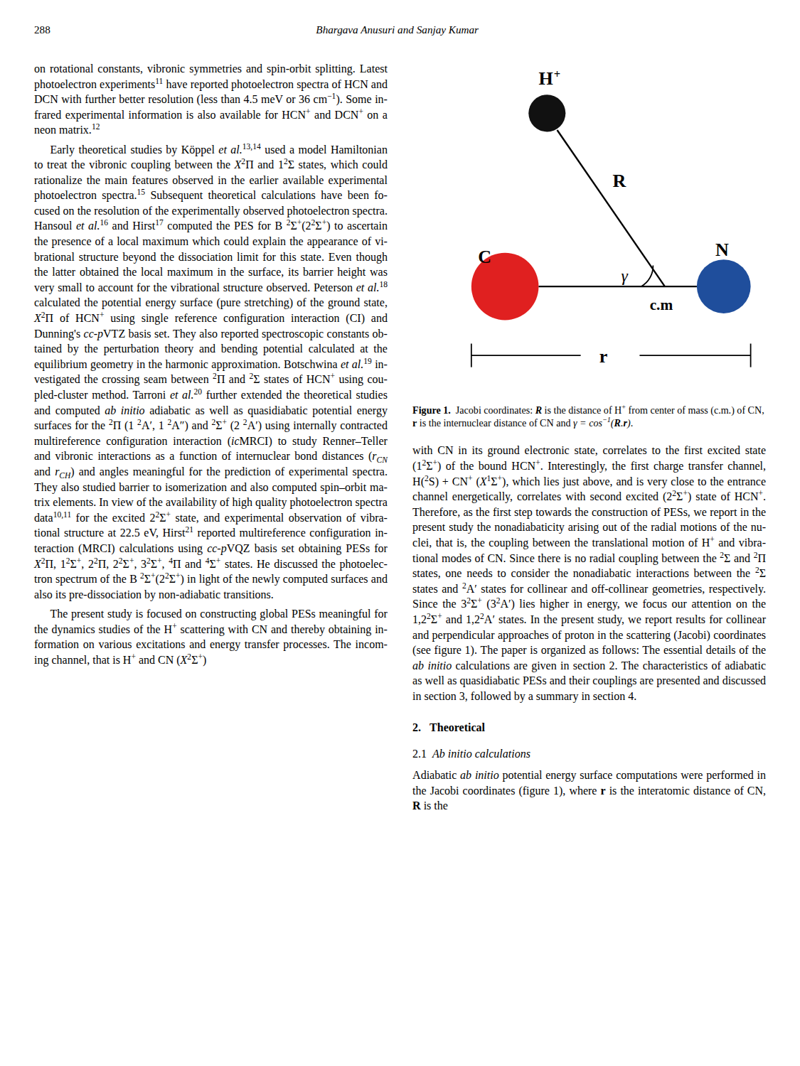288 Bhargava Anusuri and Sanjay Kumar
on rotational constants, vibronic symmetries and spin-orbit splitting. Latest photoelectron experiments11 have reported photoelectron spectra of HCN and DCN with further better resolution (less than 4.5 meV or 36 cm−1). Some infrared experimental information is also available for HCN+ and DCN+ on a neon matrix.12
Early theoretical studies by Köppel et al.13,14 used a model Hamiltonian to treat the vibronic coupling between the X2Π and 12Σ states, which could rationalize the main features observed in the earlier available experimental photoelectron spectra.15 Subsequent theoretical calculations have been focused on the resolution of the experimentally observed photoelectron spectra. Hansoul et al.16 and Hirst17 computed the PES for B 2Σ+(22Σ+) to ascertain the presence of a local maximum which could explain the appearance of vibrational structure beyond the dissociation limit for this state. Even though the latter obtained the local maximum in the surface, its barrier height was very small to account for the vibrational structure observed. Peterson et al.18 calculated the potential energy surface (pure stretching) of the ground state, X2Π of HCN+ using single reference configuration interaction (CI) and Dunning's cc-p VTZ basis set. They also reported spectroscopic constants obtained by the perturbation theory and bending potential calculated at the equilibrium geometry in the harmonic approximation. Botschwina et al.19 investigated the crossing seam between 2Π and 2Σ states of HCN+ using coupled-cluster method. Tarroni et al.20 further extended the theoretical studies and computed ab initio adiabatic as well as quasidiabatic potential energy surfaces for the 2Π (1 2A′, 1 2A″) and 2Σ+ (2 2A′) using internally contracted multireference configuration interaction (ic MRCI) to study Renner–Teller and vibronic interactions as a function of internuclear bond distances (rCN and rCH) and angles meaningful for the prediction of experimental spectra. They also studied barrier to isomerization and also computed spin–orbit matrix elements. In view of the availability of high quality photoelectron spectra data10,11 for the excited 22Σ+ state, and experimental observation of vibrational structure at 22.5 eV, Hirst21 reported multireference configuration interaction (MRCI) calculations using cc-p VQZ basis set obtaining PESs for X2Π, 12Σ+, 22Π, 22Σ+, 32Σ+, 4Π and 4Σ+ states. He discussed the photoelectron spectrum of the B 2Σ+(22Σ+) in light of the newly computed surfaces and also its pre-dissociation by non-adiabatic transitions.
The present study is focused on constructing global PESs meaningful for the dynamics studies of the H+ scattering with CN and thereby obtaining information on various excitations and energy transfer processes. The incoming channel, that is H+ and CN (X2Σ+)
H + R C N γ c.m r
Figure 1. Jacobi coordinates: R is the distance of H+ from center of mass (c.m.) of CN, r is the internuclear distance of CN and γ = cos−1(R.r).
with CN in its ground electronic state, correlates to the first excited state (12Σ+) of the bound HCN+. Interestingly, the first charge transfer channel, H(2S) + CN+ (X1Σ+), which lies just above, and is very close to the entrance channel energetically, correlates with second excited (22Σ+) state of HCN+. Therefore, as the first step towards the construction of PESs, we report in the present study the nonadiabaticity arising out of the radial motions of the nuclei, that is, the coupling between the translational motion of H+ and vibrational modes of CN. Since there is no radial coupling between the 2Σ and 2Π states, one needs to consider the nonadiabatic interactions between the 2Σ states and 2A′ states for collinear and off-collinear geometries, respectively. Since the 32Σ+ (32A′) lies higher in energy, we focus our attention on the 1,22Σ+ and 1,22A′ states. In the present study, we report results for collinear and perpendicular approaches of proton in the scattering (Jacobi) coordinates (see figure 1). The paper is organized as follows: The essential details of the ab initio calculations are given in section 2. The characteristics of adiabatic as well as quasidiabatic PESs and their couplings are presented and discussed in section 3, followed by a summary in section 4.
2. Theoretical
2.1 Ab initio calculations
Adiabatic ab initio potential energy surface computations were performed in the Jacobi coordinates (figure 1), where r is the interatomic distance of CN, R is the